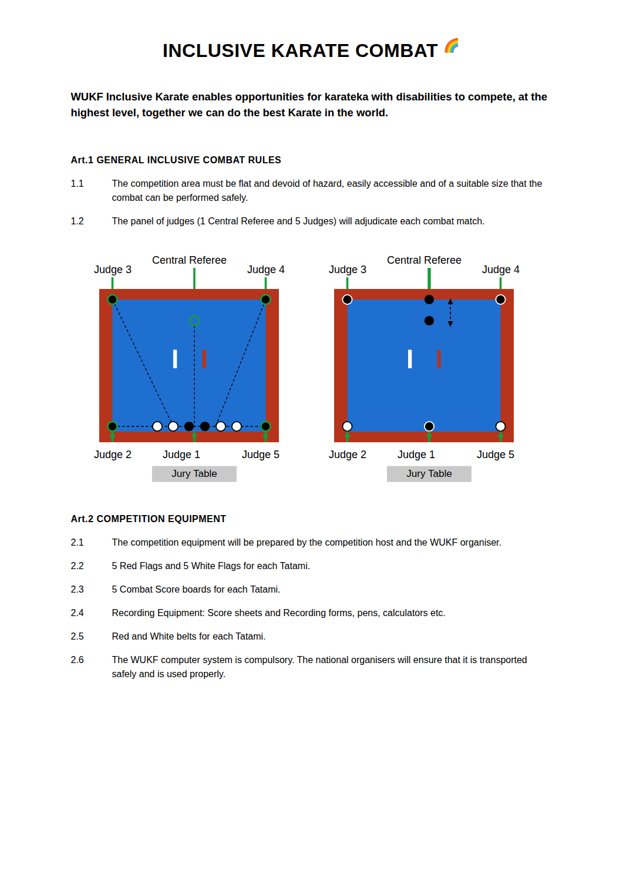INCLUSIVE KARATE COMBAT 🌈
WUKF Inclusive Karate enables opportunities for karateka with disabilities to compete, at the highest level, together we can do the best Karate in the world.
Art.1 GENERAL INCLUSIVE COMBAT RULES
1.1
The competition area must be flat and devoid of hazard, easily accessible and of a suitable size that the combat can be performed safely.
1.2
The panel of judges (1 Central Referee and 5 Judges) will adjudicate each combat match.
Judge 3 Central Referee Judge 4 Judge 2 Judge 1 Judge 5 Jury Table
Judge 3 Central Referee Judge 4 Judge 2 Judge 1 Judge 5 Jury Table
Art.2 COMPETITION EQUIPMENT
2.1
The competition equipment will be prepared by the competition host and the WUKF organiser.
2.2
5 Red Flags and 5 White Flags for each Tatami.
2.3
5 Combat Score boards for each Tatami.
2.4
Recording Equipment: Score sheets and Recording forms, pens, calculators etc.
2.5
Red and White belts for each Tatami.
2.6
The WUKF computer system is compulsory. The national organisers will ensure that it is transported safely and is used properly.